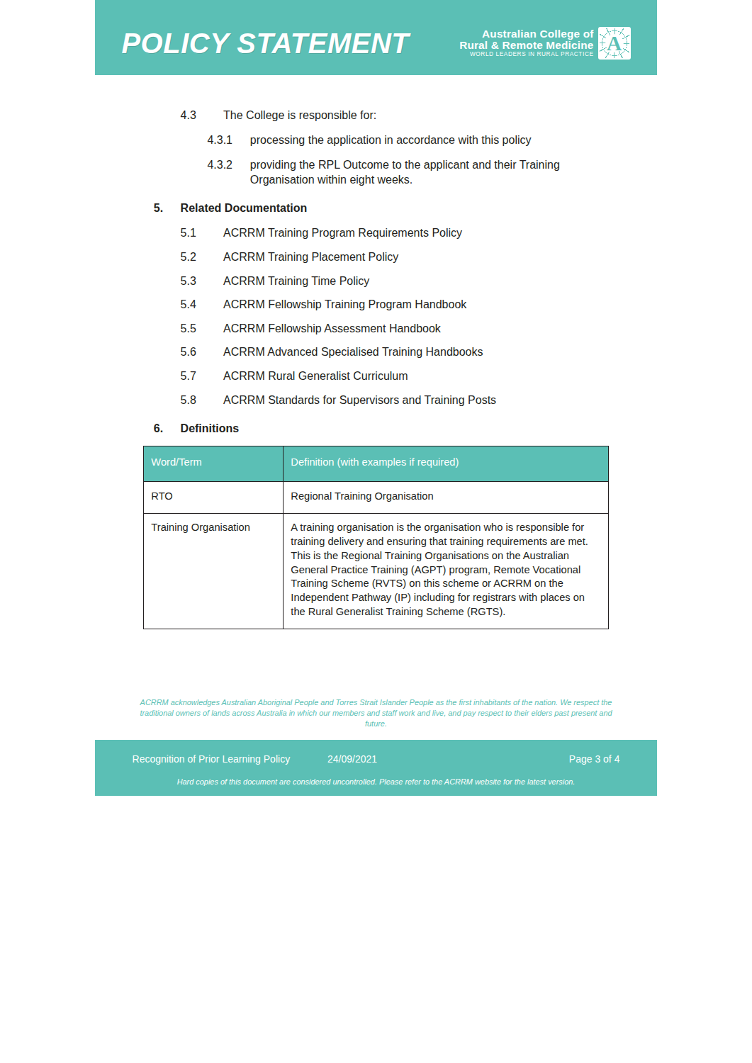POLICY STATEMENT
Australian College of
Rural & Remote Medicine
WORLD LEADERS IN RURAL PRACTICE
A
4.3
The College is responsible for:
4.3.1
processing the application in accordance with this policy
4.3.2
providing the RPL Outcome to the applicant and their Training Organisation within eight weeks.
5.
Related Documentation
5.1
ACRRM Training Program Requirements Policy
5.2
ACRRM Training Placement Policy
5.3
ACRRM Training Time Policy
5.4
ACRRM Fellowship Training Program Handbook
5.5
ACRRM Fellowship Assessment Handbook
5.6
ACRRM Advanced Specialised Training Handbooks
5.7
ACRRM Rural Generalist Curriculum
5.8
ACRRM Standards for Supervisors and Training Posts
6.
Definitions
| Word/Term | Definition (with examples if required) |
| --- | --- |
| RTO | Regional Training Organisation |
| Training Organisation | A training organisation is the organisation who is responsible for training delivery and ensuring that training requirements are met. This is the Regional Training Organisations on the Australian General Practice Training (AGPT) program, Remote Vocational Training Scheme (RVTS) on this scheme or ACRRM on the Independent Pathway (IP) including for registrars with places on the Rural Generalist Training Scheme (RGTS). |
ACRRM acknowledges Australian Aboriginal People and Torres Strait Islander People as the first inhabitants of the nation. We respect the traditional owners of lands across Australia in which our members and staff work and live, and pay respect to their elders past present and future.
Recognition of Prior Learning Policy
24/09/2021
Page 3 of 4
Hard copies of this document are considered uncontrolled. Please refer to the ACRRM website for the latest version.